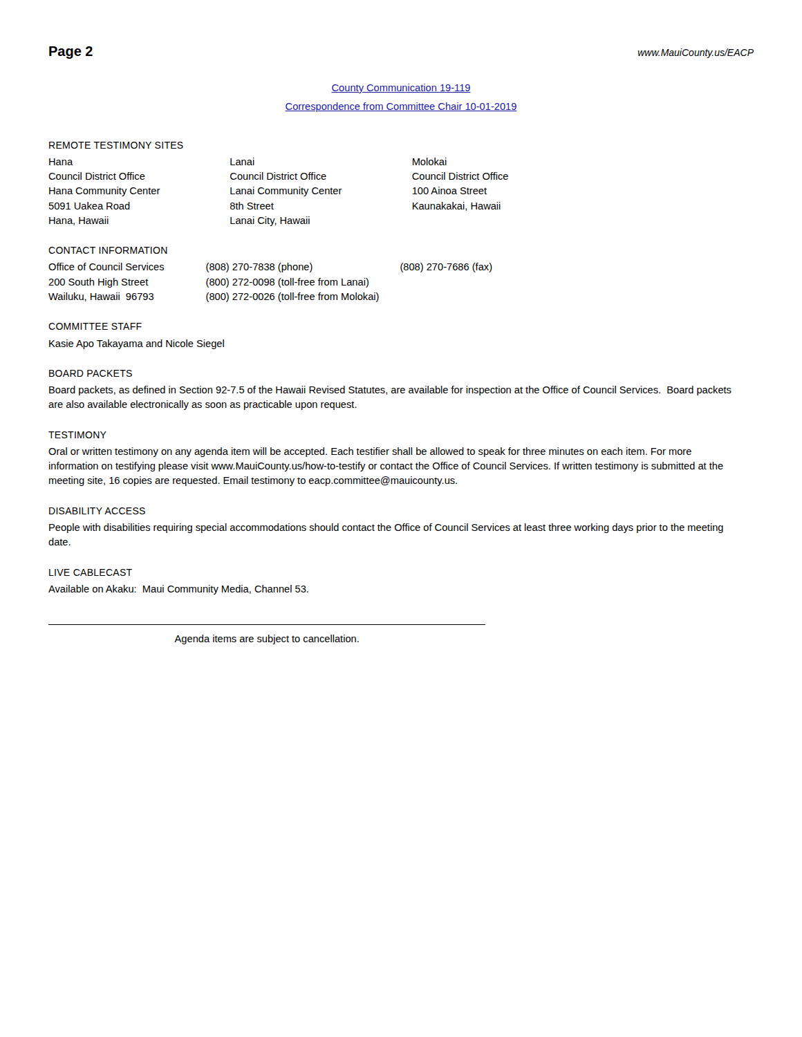Page 2
www.MauiCounty.us/EACP
County Communication 19-119 Correspondence from Committee Chair 10-01-2019
Remote Testimony Sites
| Hana | Lanai | Molokai |
| Council District Office | Council District Office | Council District Office |
| Hana Community Center | Lanai Community Center | 100 Ainoa Street |
| 5091 Uakea Road | 8th Street | Kaunakakai, Hawaii |
| Hana, Hawaii | Lanai City, Hawaii | |
Contact Information
| Office of Council Services | (808) 270-7838 (phone) | (808) 270-7686 (fax) |
| 200 South High Street | (800) 272-0098 (toll-free from Lanai) | |
| Wailuku, Hawaii 96793 | (800) 272-0026 (toll-free from Molokai) | |
Committee Staff
Kasie Apo Takayama and Nicole Siegel
Board Packets
Board packets, as defined in Section 92-7.5 of the Hawaii Revised Statutes, are available for inspection at the Office of Council Services. Board packets are also available electronically as soon as practicable upon request.
Testimony
Oral or written testimony on any agenda item will be accepted. Each testifier shall be allowed to speak for three minutes on each item. For more information on testifying please visit www.MauiCounty.us/how-to-testify or contact the Office of Council Services. If written testimony is submitted at the meeting site, 16 copies are requested. Email testimony to eacp.committee@mauicounty.us.
Disability Access
People with disabilities requiring special accommodations should contact the Office of Council Services at least three working days prior to the meeting date.
Live Cablecast
Available on Akaku: Maui Community Media, Channel 53.
Agenda items are subject to cancellation.